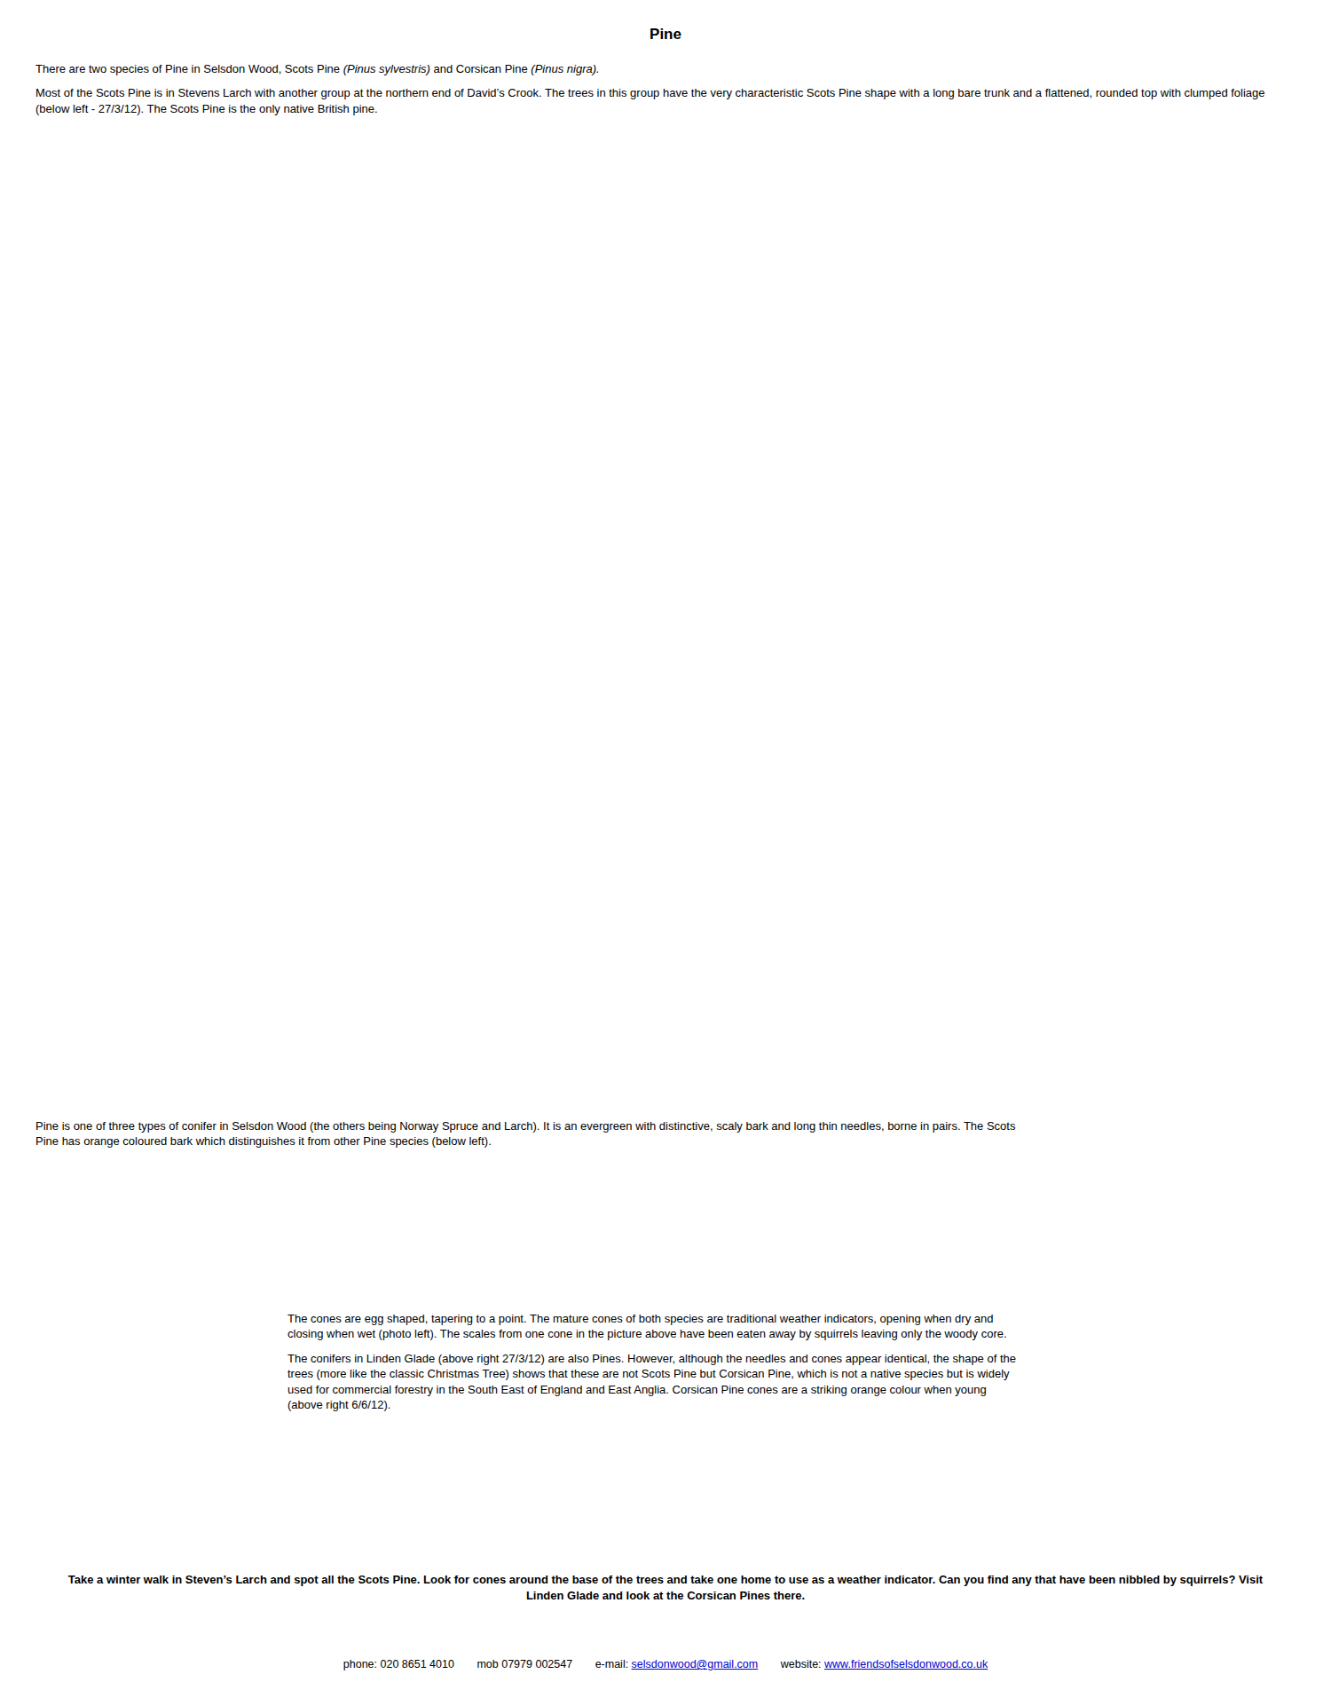Pine
There are two species of Pine in Selsdon Wood, Scots Pine (Pinus sylvestris) and Corsican Pine (Pinus nigra).
Most of the Scots Pine is in Stevens Larch with another group at the northern end of David’s Crook. The trees in this group have the very characteristic Scots Pine shape with a long bare trunk and a flattened, rounded top with clumped foliage (below left - 27/3/12). The Scots Pine is the only native British pine.
Pine is one of three types of conifer in Selsdon Wood (the others being Norway Spruce and Larch). It is an evergreen with distinctive, scaly bark and long thin needles, borne in pairs. The Scots Pine has orange coloured bark which distinguishes it from other Pine species (below left).
The cones are egg shaped, tapering to a point. The mature cones of both species are traditional weather indicators, opening when dry and closing when wet (photo left). The scales from one cone in the picture above have been eaten away by squirrels leaving only the woody core.
The conifers in Linden Glade (above right 27/3/12) are also Pines. However, although the needles and cones appear identical, the shape of the trees (more like the classic Christmas Tree) shows that these are not Scots Pine but Corsican Pine, which is not a native species but is widely used for commercial forestry in the South East of England and East Anglia. Corsican Pine cones are a striking orange colour when young (above right 6/6/12).
Take a winter walk in Steven’s Larch and spot all the Scots Pine. Look for cones around the base of the trees and take one home to use as a weather indicator. Can you find any that have been nibbled by squirrels? Visit Linden Glade and look at the Corsican Pines there.
phone: 020 8651 4010 mob 07979 002547 e-mail: selsdonwood@gmail.com website: www.friendsofselsdonwood.co.uk